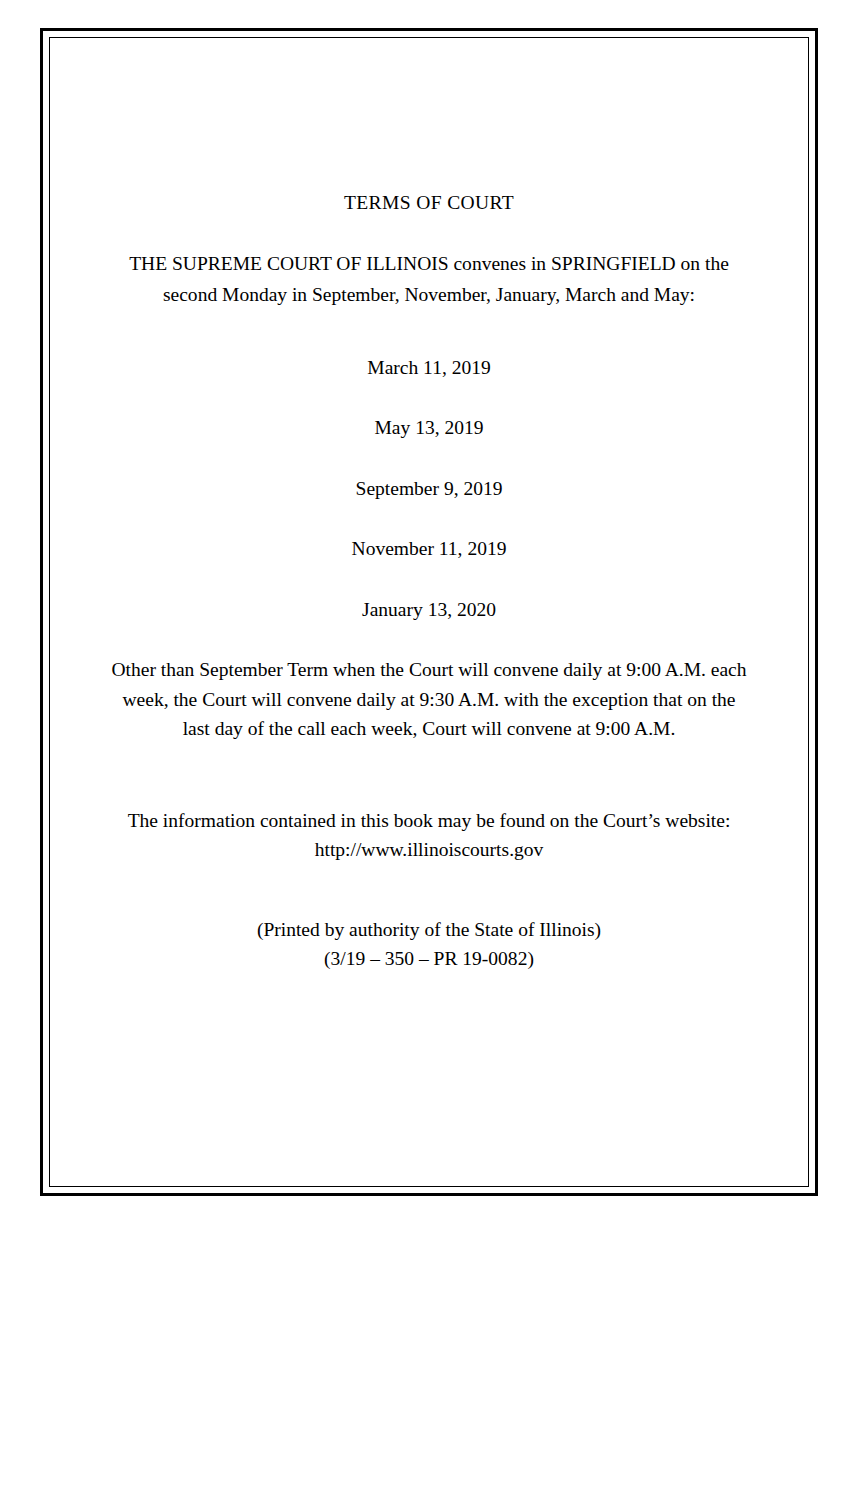TERMS OF COURT
THE SUPREME COURT OF ILLINOIS convenes in SPRINGFIELD on the second Monday in September, November, January, March and May:
March 11, 2019
May 13, 2019
September 9, 2019
November 11, 2019
January 13, 2020
Other than September Term when the Court will convene daily at 9:00 A.M. each week, the Court will convene daily at 9:30 A.M. with the exception that on the last day of the call each week, Court will convene at 9:00 A.M.
The information contained in this book may be found on the Court’s website: http://www.illinoiscourts.gov
(Printed by authority of the State of Illinois)
(3/19 – 350 – PR 19-0082)